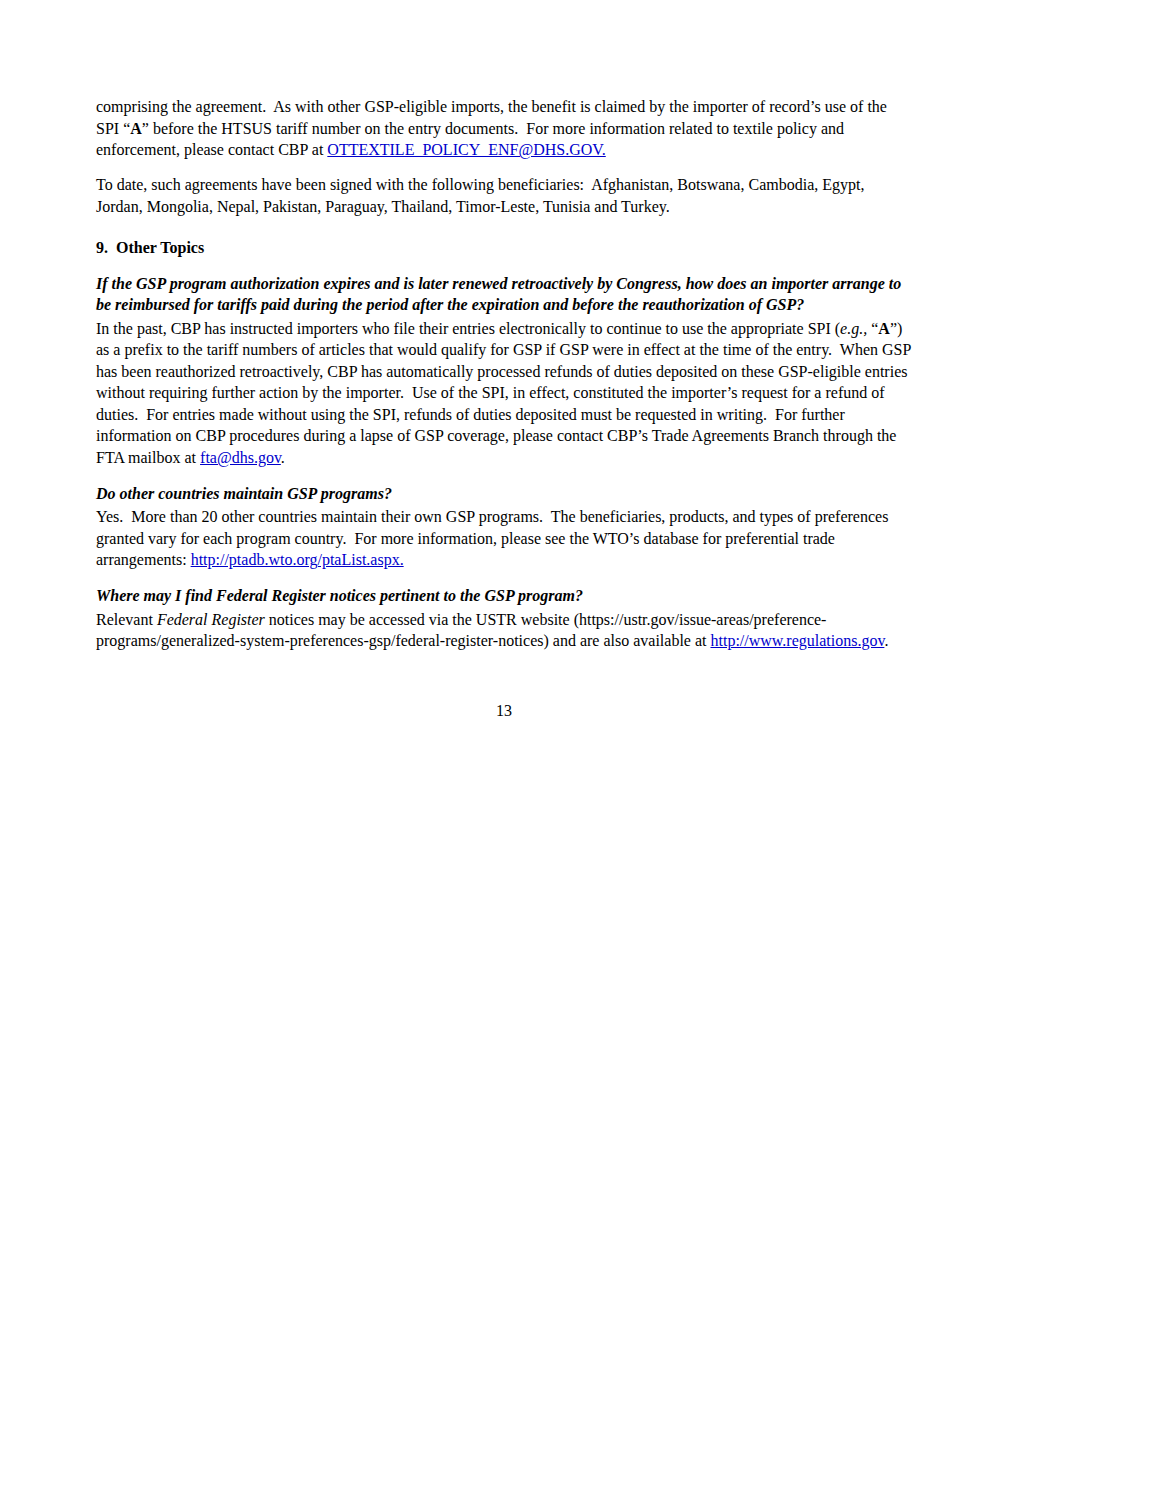comprising the agreement. As with other GSP-eligible imports, the benefit is claimed by the importer of record’s use of the SPI “A” before the HTSUS tariff number on the entry documents. For more information related to textile policy and enforcement, please contact CBP at OTTEXTILE_POLICY_ENF@DHS.GOV.
To date, such agreements have been signed with the following beneficiaries: Afghanistan, Botswana, Cambodia, Egypt, Jordan, Mongolia, Nepal, Pakistan, Paraguay, Thailand, Timor-Leste, Tunisia and Turkey.
9. Other Topics
If the GSP program authorization expires and is later renewed retroactively by Congress, how does an importer arrange to be reimbursed for tariffs paid during the period after the expiration and before the reauthorization of GSP?
In the past, CBP has instructed importers who file their entries electronically to continue to use the appropriate SPI (e.g., “A”) as a prefix to the tariff numbers of articles that would qualify for GSP if GSP were in effect at the time of the entry. When GSP has been reauthorized retroactively, CBP has automatically processed refunds of duties deposited on these GSP-eligible entries without requiring further action by the importer. Use of the SPI, in effect, constituted the importer’s request for a refund of duties. For entries made without using the SPI, refunds of duties deposited must be requested in writing. For further information on CBP procedures during a lapse of GSP coverage, please contact CBP’s Trade Agreements Branch through the FTA mailbox at fta@dhs.gov.
Do other countries maintain GSP programs?
Yes. More than 20 other countries maintain their own GSP programs. The beneficiaries, products, and types of preferences granted vary for each program country. For more information, please see the WTO’s database for preferential trade arrangements: http://ptadb.wto.org/ptaList.aspx.
Where may I find Federal Register notices pertinent to the GSP program?
Relevant Federal Register notices may be accessed via the USTR website (https://ustr.gov/issue-areas/preference-programs/generalized-system-preferences-gsp/federal-register-notices) and are also available at http://www.regulations.gov.
13